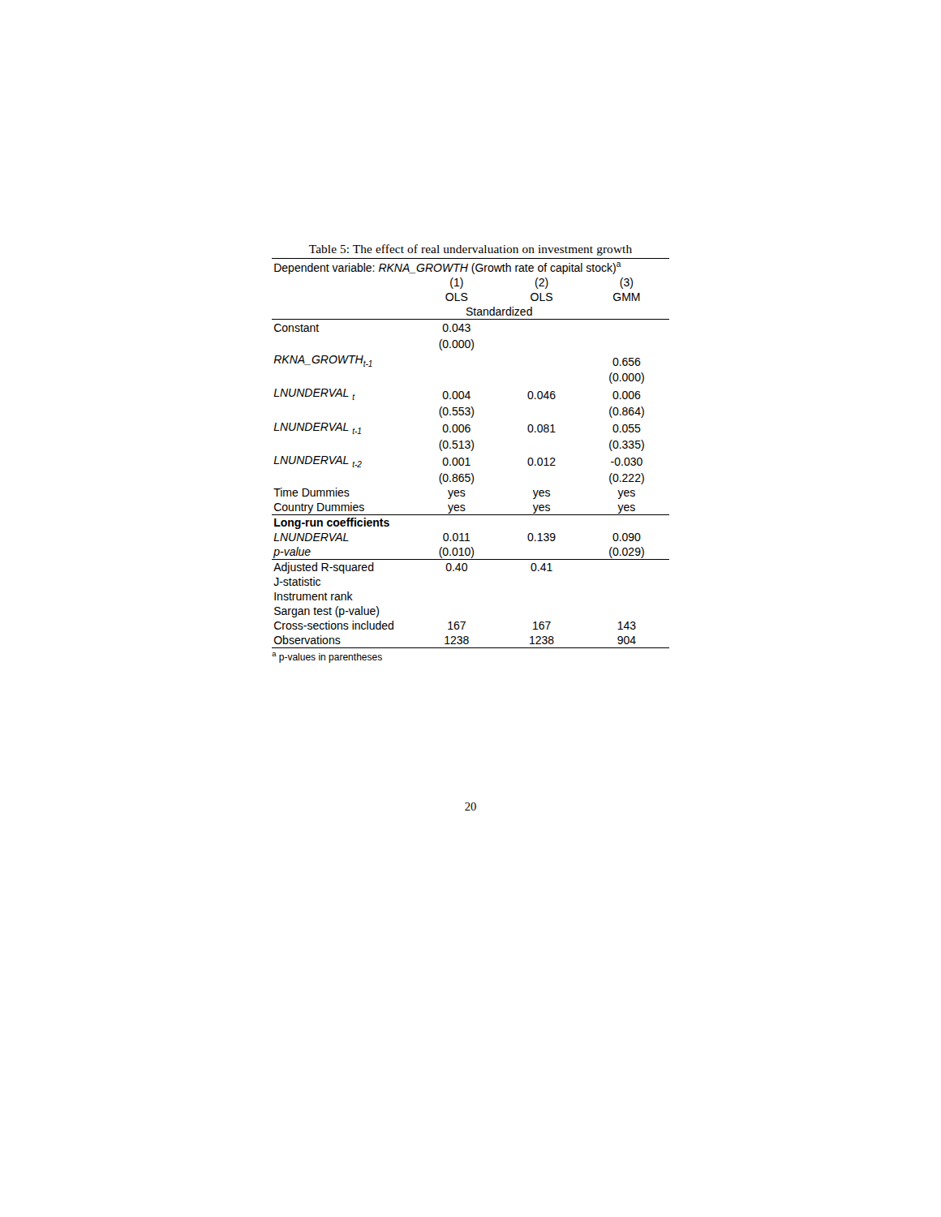Table 5: The effect of real undervaluation on investment growth
| Dependent variable: RKNA_GROWTH (Growth rate of capital stock) a |
| | (1) | (2) | (3) |
| | OLS | OLS | GMM |
| | Standardized | |
| Constant | 0.043 | | |
| | (0.000) | | |
| RKNA_GROWTH t-1 | | | 0.656 |
| | | | (0.000) |
| LNUNDERVAL t | 0.004 | 0.046 | 0.006 |
| | (0.553) | | (0.864) |
| LNUNDERVAL t-1 | 0.006 | 0.081 | 0.055 |
| | (0.513) | | (0.335) |
| LNUNDERVAL t-2 | 0.001 | 0.012 | -0.030 |
| | (0.865) | | (0.222) |
| Time Dummies | yes | yes | yes |
| Country Dummies | yes | yes | yes |
| Long-run coefficients | | | |
| LNUNDERVAL | 0.011 | 0.139 | 0.090 |
| p-value | (0.010) | | (0.029) |
| Adjusted R-squared | 0.40 | 0.41 | |
| J-statistic | | | |
| Instrument rank | | | |
| Sargan test (p-value) | | | |
| Cross-sections included | 167 | 167 | 143 |
| Observations | 1238 | 1238 | 904 |
a p-values in parentheses
20